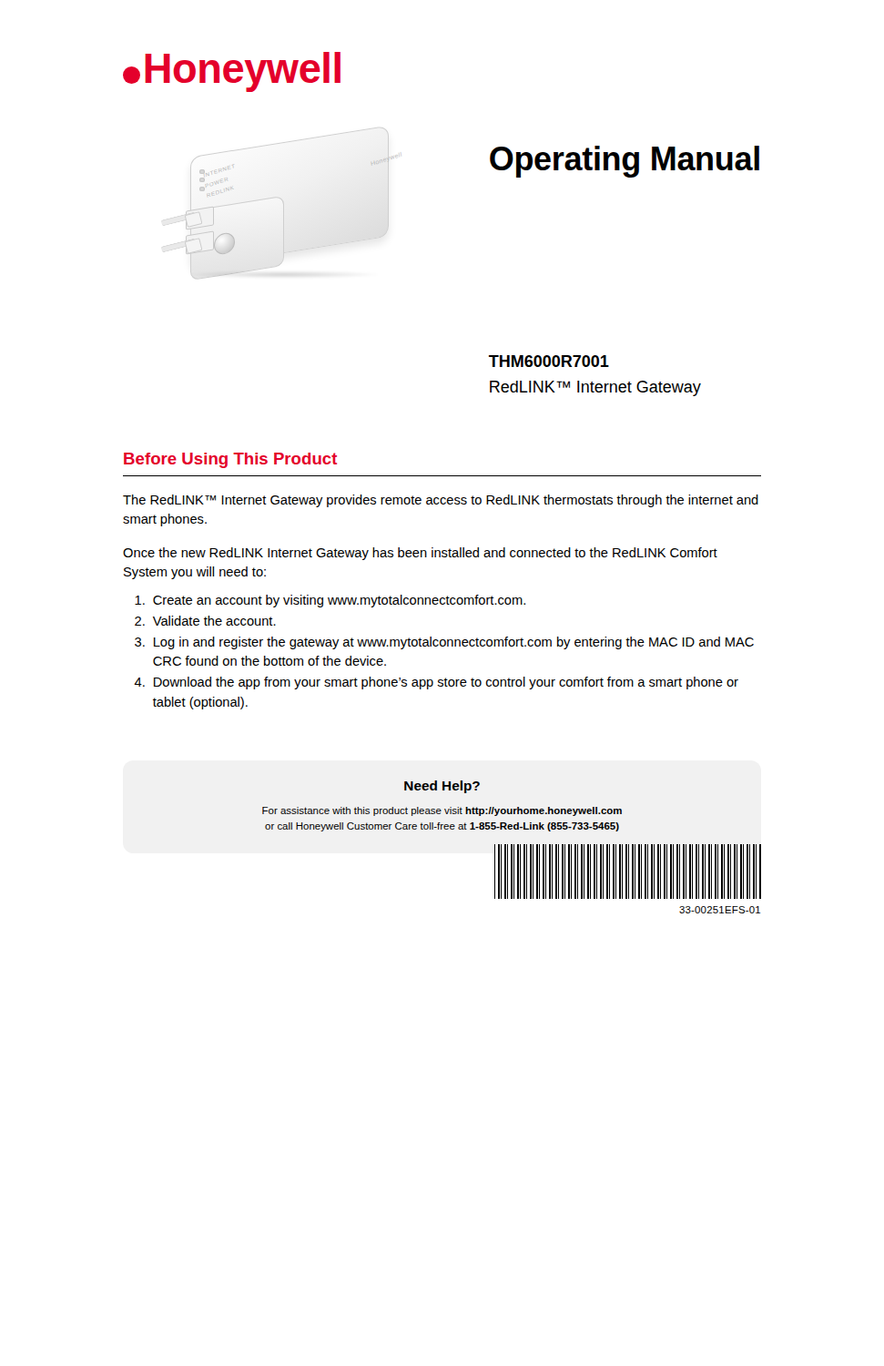Honeywell
Honeywell INTERNET
POWER
REDLINK
Operating Manual
THM6000R7001
RedLINK™ Internet Gateway
Before Using This Product
The RedLINK™ Internet Gateway provides remote access to RedLINK thermostats through the internet and smart phones.
Once the new RedLINK Internet Gateway has been installed and connected to the RedLINK Comfort System you will need to:
Create an account by visiting www.mytotalconnectcomfort.com.
Validate the account.
Log in and register the gateway at www.mytotalconnectcomfort.com by entering the MAC ID and MAC CRC found on the bottom of the device.
Download the app from your smart phone’s app store to control your comfort from a smart phone or tablet (optional).
Need Help?
For assistance with this product please visit http://yourhome.honeywell.com
or call Honeywell Customer Care toll-free at 1-855-Red-Link (855-733-5465)
33-00251EFS-01